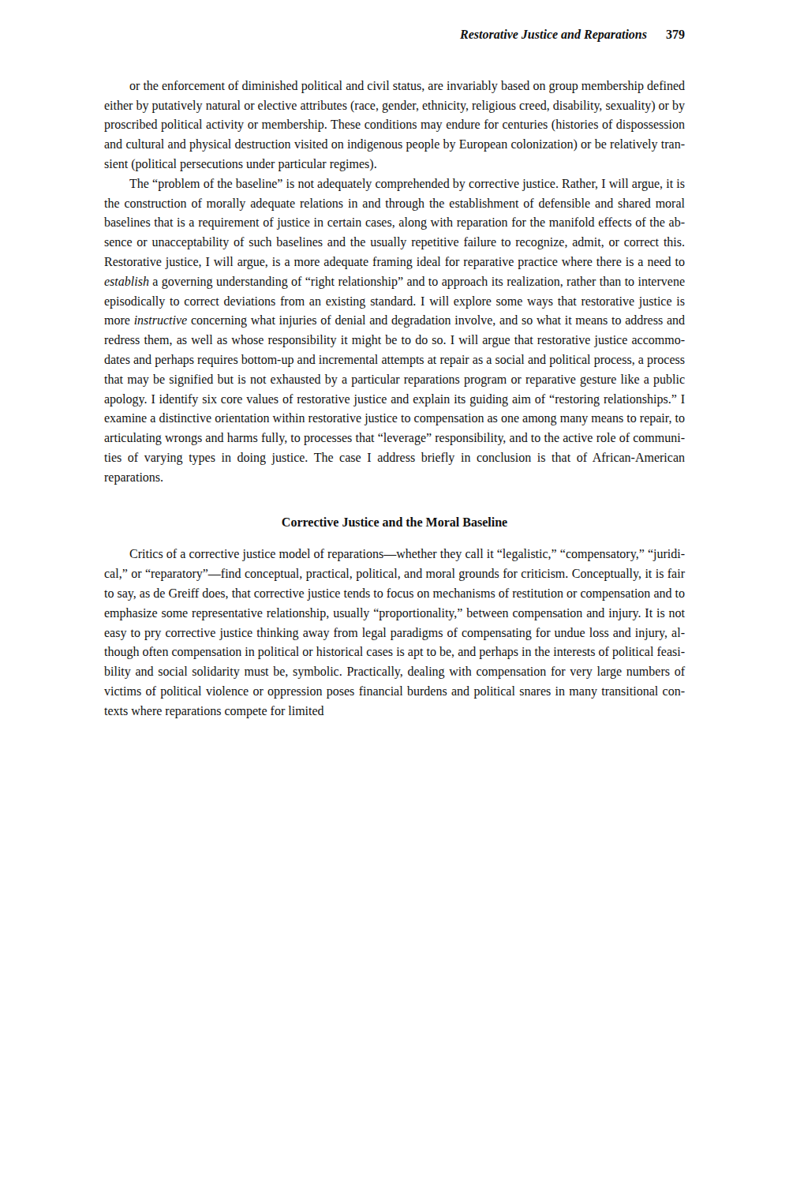Restorative Justice and Reparations 379
or the enforcement of diminished political and civil status, are invariably based on group membership defined either by putatively natural or elective attributes (race, gender, ethnicity, religious creed, disability, sexuality) or by proscribed political activity or membership. These conditions may endure for centuries (histories of dispossession and cultural and physical destruction visited on indigenous people by European colonization) or be relatively transient (political persecutions under particular regimes).
The “problem of the baseline” is not adequately comprehended by corrective justice. Rather, I will argue, it is the construction of morally adequate relations in and through the establishment of defensible and shared moral baselines that is a requirement of justice in certain cases, along with reparation for the manifold effects of the absence or unacceptability of such baselines and the usually repetitive failure to recognize, admit, or correct this. Restorative justice, I will argue, is a more adequate framing ideal for reparative practice where there is a need to establish a governing understanding of “right relationship” and to approach its realization, rather than to intervene episodically to correct deviations from an existing standard. I will explore some ways that restorative justice is more instructive concerning what injuries of denial and degradation involve, and so what it means to address and redress them, as well as whose responsibility it might be to do so. I will argue that restorative justice accommodates and perhaps requires bottom-up and incremental attempts at repair as a social and political process, a process that may be signified but is not exhausted by a particular reparations program or reparative gesture like a public apology. I identify six core values of restorative justice and explain its guiding aim of “restoring relationships.” I examine a distinctive orientation within restorative justice to compensation as one among many means to repair, to articulating wrongs and harms fully, to processes that “leverage” responsibility, and to the active role of communities of varying types in doing justice. The case I address briefly in conclusion is that of African-American reparations.
Corrective Justice and the Moral Baseline
Critics of a corrective justice model of reparations—whether they call it “legalistic,” “compensatory,” “juridical,” or “reparatory”—find conceptual, practical, political, and moral grounds for criticism. Conceptually, it is fair to say, as de Greiff does, that corrective justice tends to focus on mechanisms of restitution or compensation and to emphasize some representative relationship, usually “proportionality,” between compensation and injury. It is not easy to pry corrective justice thinking away from legal paradigms of compensating for undue loss and injury, although often compensation in political or historical cases is apt to be, and perhaps in the interests of political feasibility and social solidarity must be, symbolic. Practically, dealing with compensation for very large numbers of victims of political violence or oppression poses financial burdens and political snares in many transitional contexts where reparations compete for limited